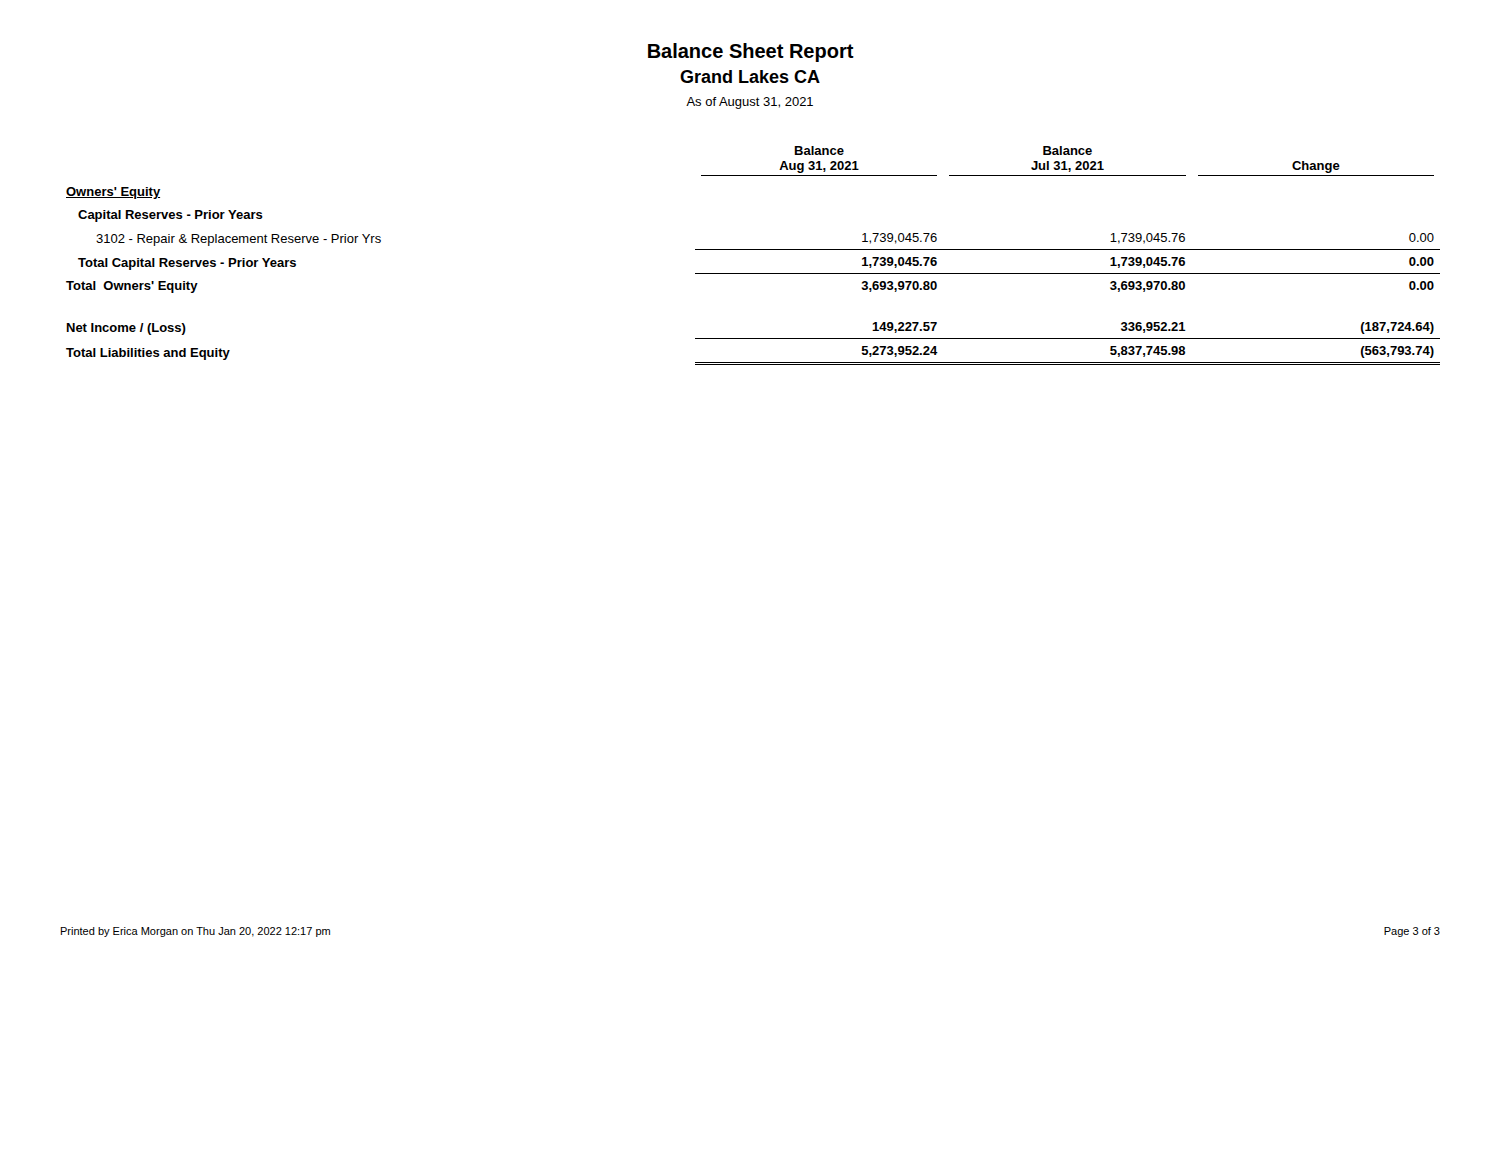Balance Sheet Report
Grand Lakes CA
As of August 31, 2021
| | Balance Aug 31, 2021 | Balance Jul 31, 2021 | Change |
| --- | --- | --- | --- |
| Owners' Equity | | | |
| Capital Reserves - Prior Years | | | |
| 3102 - Repair & Replacement Reserve - Prior Yrs | 1,739,045.76 | 1,739,045.76 | 0.00 |
| Total Capital Reserves - Prior Years | 1,739,045.76 | 1,739,045.76 | 0.00 |
| Total Owners' Equity | 3,693,970.80 | 3,693,970.80 | 0.00 |
| Net Income / (Loss) | 149,227.57 | 336,952.21 | (187,724.64) |
| Total Liabilities and Equity | 5,273,952.24 | 5,837,745.98 | (563,793.74) |
Printed by Erica Morgan on Thu Jan 20, 2022 12:17 pm
Page 3 of 3